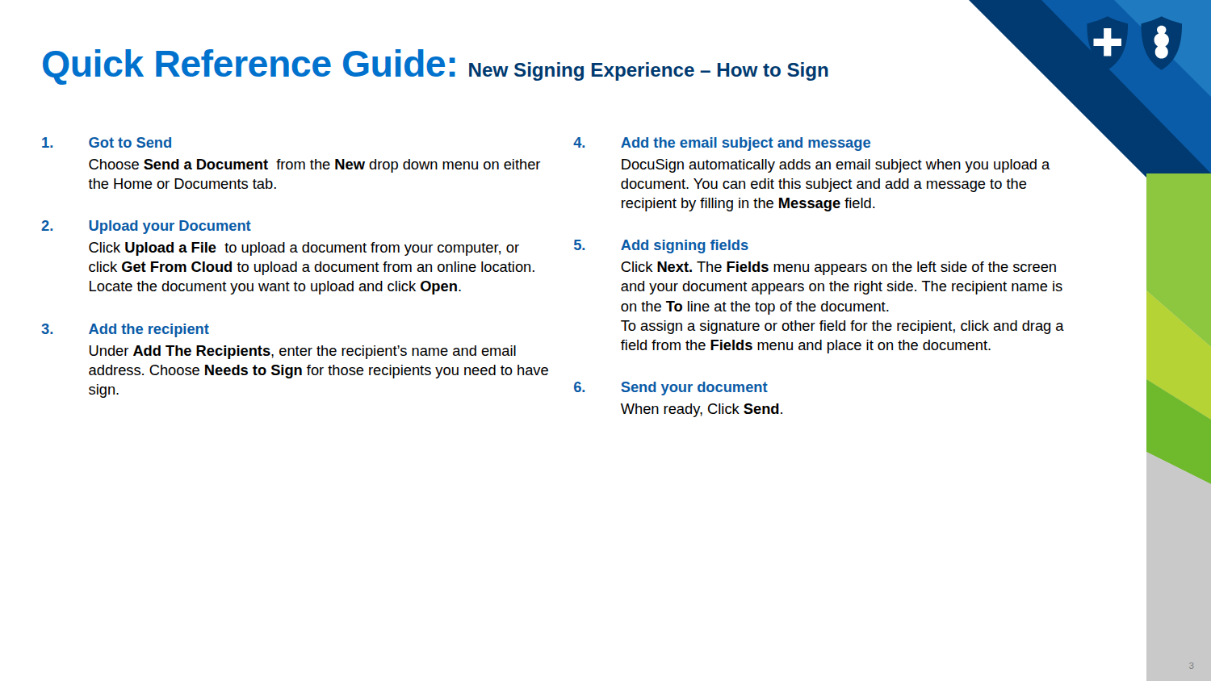Quick Reference Guide: New Signing Experience – How to Sign
Got to Send Choose Send a Document from the New drop down menu on either the Home or Documents tab.
Upload your Document Click Upload a File to upload a document from your computer, or click Get From Cloud to upload a document from an online location. Locate the document you want to upload and click Open.
Add the recipient Under Add The Recipients, enter the recipient’s name and email address. Choose Needs to Sign for those recipients you need to have sign.
Add the email subject and message DocuSign automatically adds an email subject when you upload a document. You can edit this subject and add a message to the recipient by filling in the Message field.
Add signing fields Click Next. The Fields menu appears on the left side of the screen and your document appears on the right side. The recipient name is on the To line at the top of the document. To assign a signature or other field for the recipient, click and drag a field from the Fields menu and place it on the document.
Send your document When ready, Click Send.
3